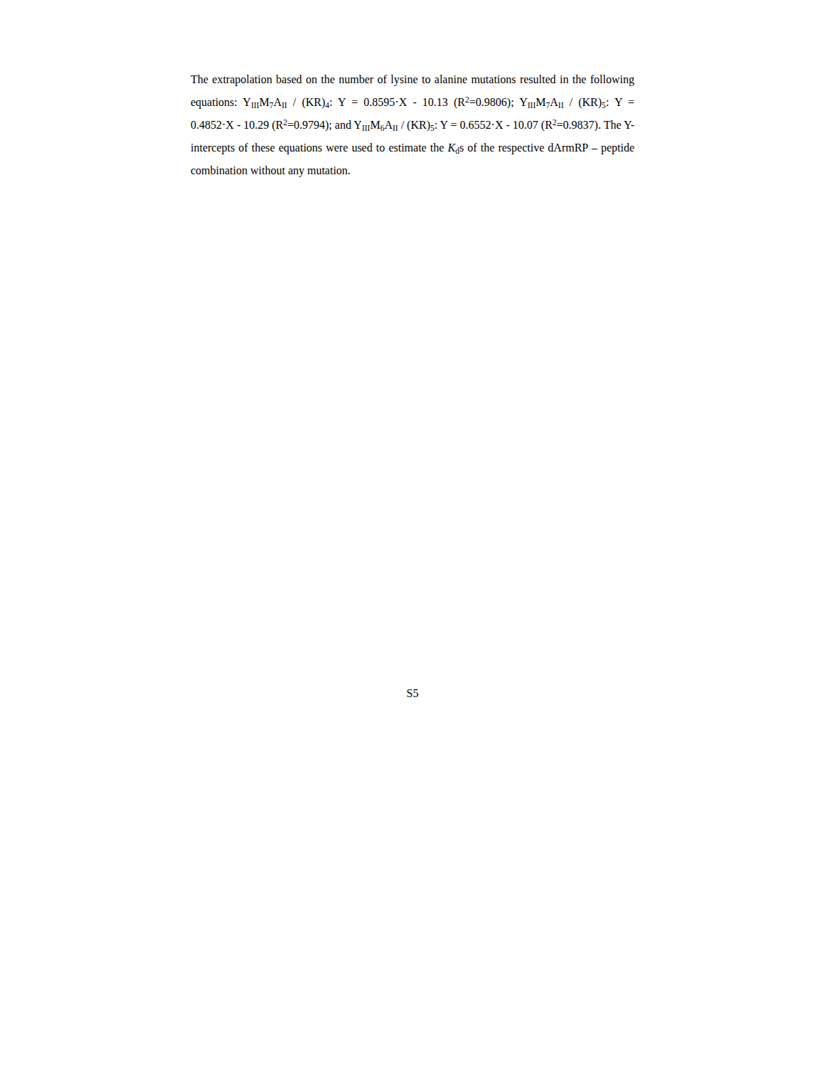The extrapolation based on the number of lysine to alanine mutations resulted in the following equations: YIIIM7AII / (KR)4: Y = 0.8595·X - 10.13 (R2=0.9806); YIIIM7AII / (KR)5: Y = 0.4852·X - 10.29 (R2=0.9794); and YIIIM6AII / (KR)5: Y = 0.6552·X - 10.07 (R2=0.9837). The Y-intercepts of these equations were used to estimate the Kds of the respective dArmRP – peptide combination without any mutation.
S5